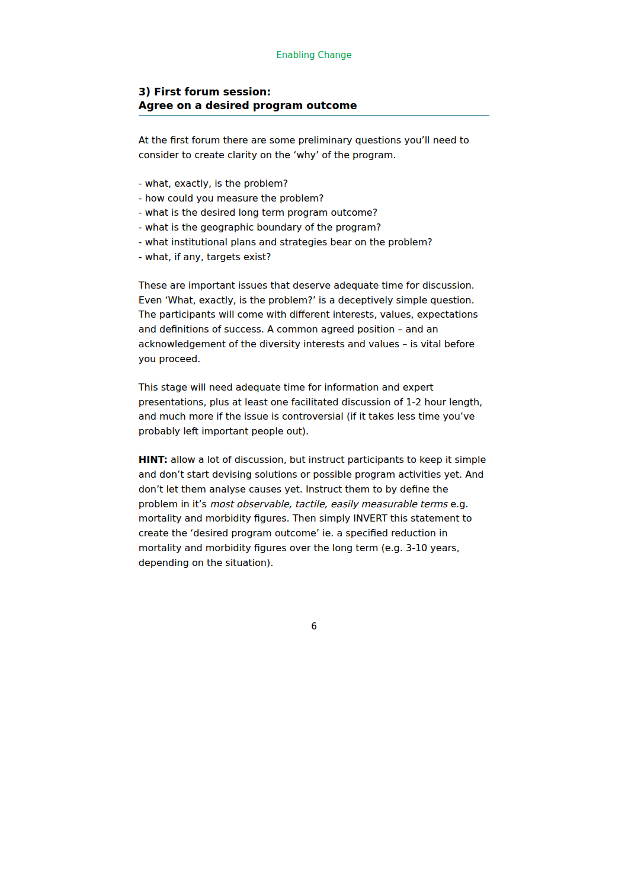Enabling Change
3) First forum session:
Agree on a desired program outcome
At the first forum there are some preliminary questions you’ll need to consider to create clarity on the ‘why’ of the program.
- what, exactly, is the problem?
- how could you measure the problem?
- what is the desired long term program outcome?
- what is the geographic boundary of the program?
- what institutional plans and strategies bear on the problem?
- what, if any, targets exist?
These are important issues that deserve adequate time for discussion. Even ‘What, exactly, is the problem?’ is a deceptively simple question. The participants will come with different interests, values, expectations and definitions of success. A common agreed position – and an acknowledgement of the diversity interests and values – is vital before you proceed.
This stage will need adequate time for information and expert presentations, plus at least one facilitated discussion of 1-2 hour length, and much more if the issue is controversial (if it takes less time you’ve probably left important people out).
HINT: allow a lot of discussion, but instruct participants to keep it simple and don’t start devising solutions or possible program activities yet. And don’t let them analyse causes yet. Instruct them to by define the problem in it’s most observable, tactile, easily measurable terms e.g. mortality and morbidity figures. Then simply INVERT this statement to create the ‘desired program outcome’ ie. a specified reduction in mortality and morbidity figures over the long term (e.g. 3-10 years, depending on the situation).
6